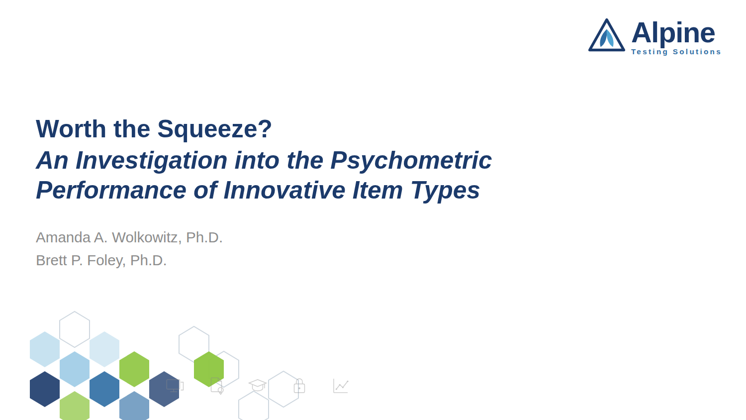Alpine Testing Solutions
Worth the Squeeze? An Investigation into the Psychometric Performance of Innovative Item Types
Amanda A. Wolkowitz, Ph.D.
Brett P. Foley, Ph.D.